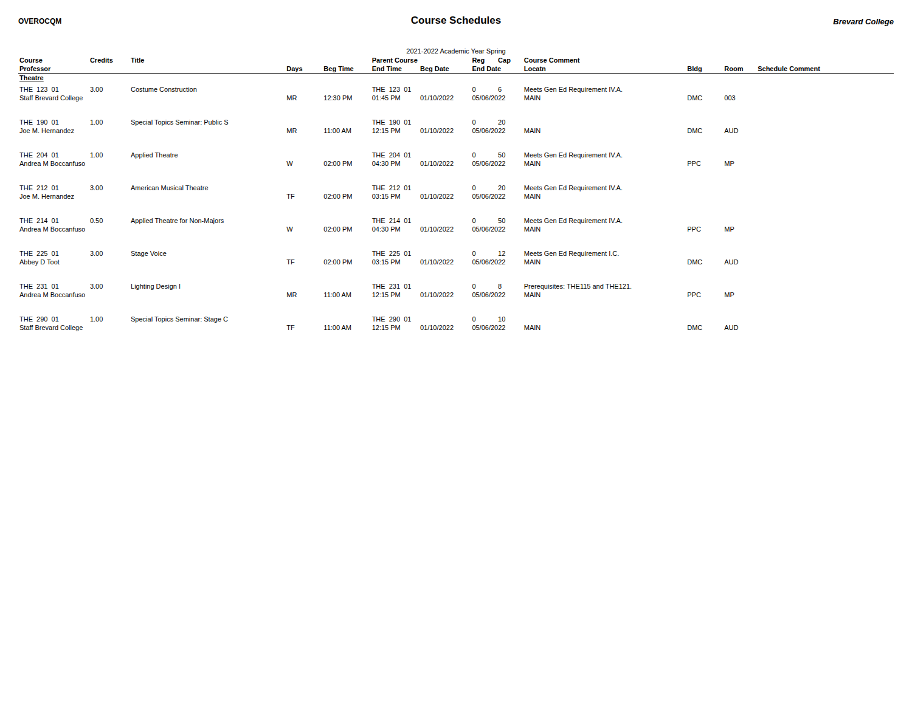OVEROCQM
Course Schedules
Brevard College
2021-2022 Academic Year Spring
| Course | Credits | Title | | | Parent Course | | Reg | Cap | Course Comment | | | | |
| --- | --- | --- | --- | --- | --- | --- | --- | --- | --- | --- | --- | --- | --- |
| Professor | | | Days | Beg Time | End Time | Beg Date | End Date | Locatn | Bldg | Room | Schedule Comment |
| Theatre |
| THE 123 01 | 3.00 | Costume Construction | | | THE 123 01 | | 0 | 6 | Meets Gen Ed Requirement IV.A. | | | | |
| Staff Brevard College | | | MR | 12:30 PM | 01:45 PM | 01/10/2022 | 05/06/2022 | MAIN | DMC | 003 | | |
| THE 190 01 | 1.00 | Special Topics Seminar: Public S | | | THE 190 01 | | 0 | 20 | | | | | |
| Joe M. Hernandez | | | MR | 11:00 AM | 12:15 PM | 01/10/2022 | 05/06/2022 | MAIN | DMC | AUD | | |
| THE 204 01 | 1.00 | Applied Theatre | | | THE 204 01 | | 0 | 50 | Meets Gen Ed Requirement IV.A. | | | | |
| Andrea M Boccanfuso | | | W | 02:00 PM | 04:30 PM | 01/10/2022 | 05/06/2022 | MAIN | PPC | MP | | |
| THE 212 01 | 3.00 | American Musical Theatre | | | THE 212 01 | | 0 | 20 | Meets Gen Ed Requirement IV.A. | | | | |
| Joe M. Hernandez | | | TF | 02:00 PM | 03:15 PM | 01/10/2022 | 05/06/2022 | MAIN | | | | |
| THE 214 01 | 0.50 | Applied Theatre for Non-Majors | | | THE 214 01 | | 0 | 50 | Meets Gen Ed Requirement IV.A. | | | | |
| Andrea M Boccanfuso | | | W | 02:00 PM | 04:30 PM | 01/10/2022 | 05/06/2022 | MAIN | PPC | MP | | |
| THE 225 01 | 3.00 | Stage Voice | | | THE 225 01 | | 0 | 12 | Meets Gen Ed Requirement I.C. | | | | |
| Abbey D Toot | | | TF | 02:00 PM | 03:15 PM | 01/10/2022 | 05/06/2022 | MAIN | DMC | AUD | | |
| THE 231 01 | 3.00 | Lighting Design I | | | THE 231 01 | | 0 | 8 | Prerequisites: THE115 and THE121. | | | | |
| Andrea M Boccanfuso | | | MR | 11:00 AM | 12:15 PM | 01/10/2022 | 05/06/2022 | MAIN | PPC | MP | | |
| THE 290 01 | 1.00 | Special Topics Seminar: Stage C | | | THE 290 01 | | 0 | 10 | | | | | |
| Staff Brevard College | | | TF | 11:00 AM | 12:15 PM | 01/10/2022 | 05/06/2022 | MAIN | DMC | AUD | | |